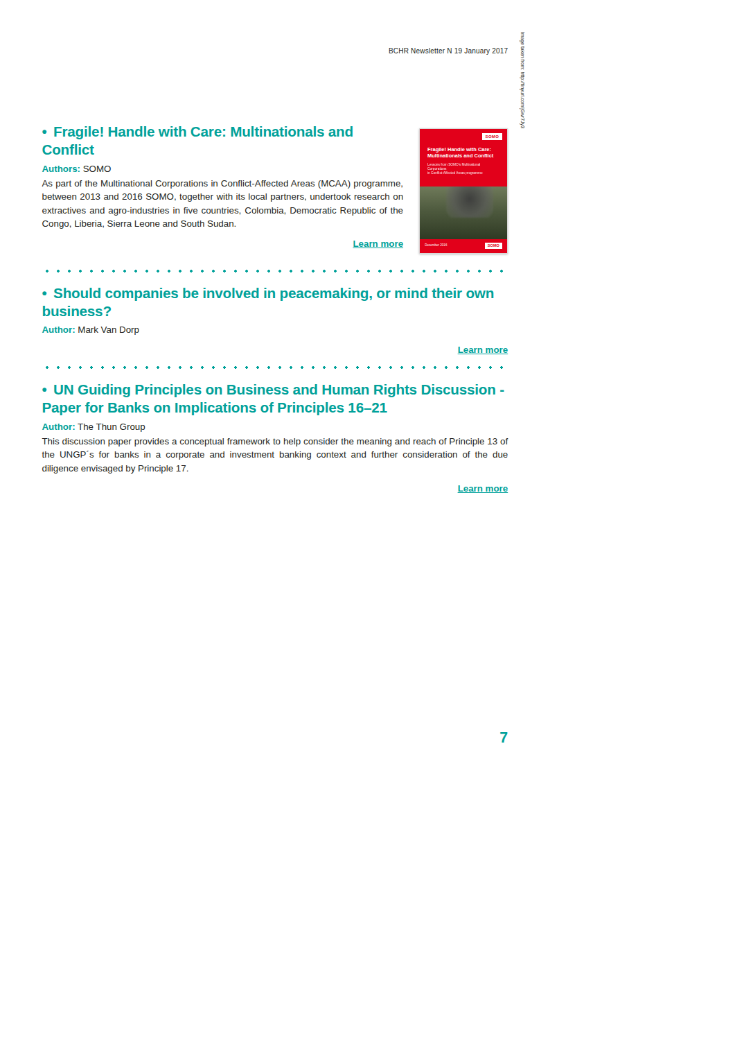BCHR Newsletter N 19 January 2017
SOMO
Fragile! Handle with Care:
Multinationals and Conflict
Lessons from SOMO's Multinational Corporations
in Conflict-Affected Areas programme
December 2016
SOMO
Image taken from: http://tinyurl.com/jGwr7Jy3
• Fragile! Handle with Care: Multinationals and Conflict
Authors: SOMO
As part of the Multinational Corporations in Conflict-Affected Areas (MCAA) programme, between 2013 and 2016 SOMO, together with its local partners, undertook research on extractives and agro-industries in five countries, Colombia, Democratic Republic of the Congo, Liberia, Sierra Leone and South Sudan.
Learn more
• Should companies be involved in peacemaking, or mind their own business?
Author: Mark Van Dorp
Learn more
• UN Guiding Principles on Business and Human Rights Discussion - Paper for Banks on Implications of Principles 16–21
Author: The Thun Group
This discussion paper provides a conceptual framework to help consider the meaning and reach of Principle 13 of the UNGP´s for banks in a corporate and investment banking context and further consideration of the due diligence envisaged by Principle 17.
Learn more
7